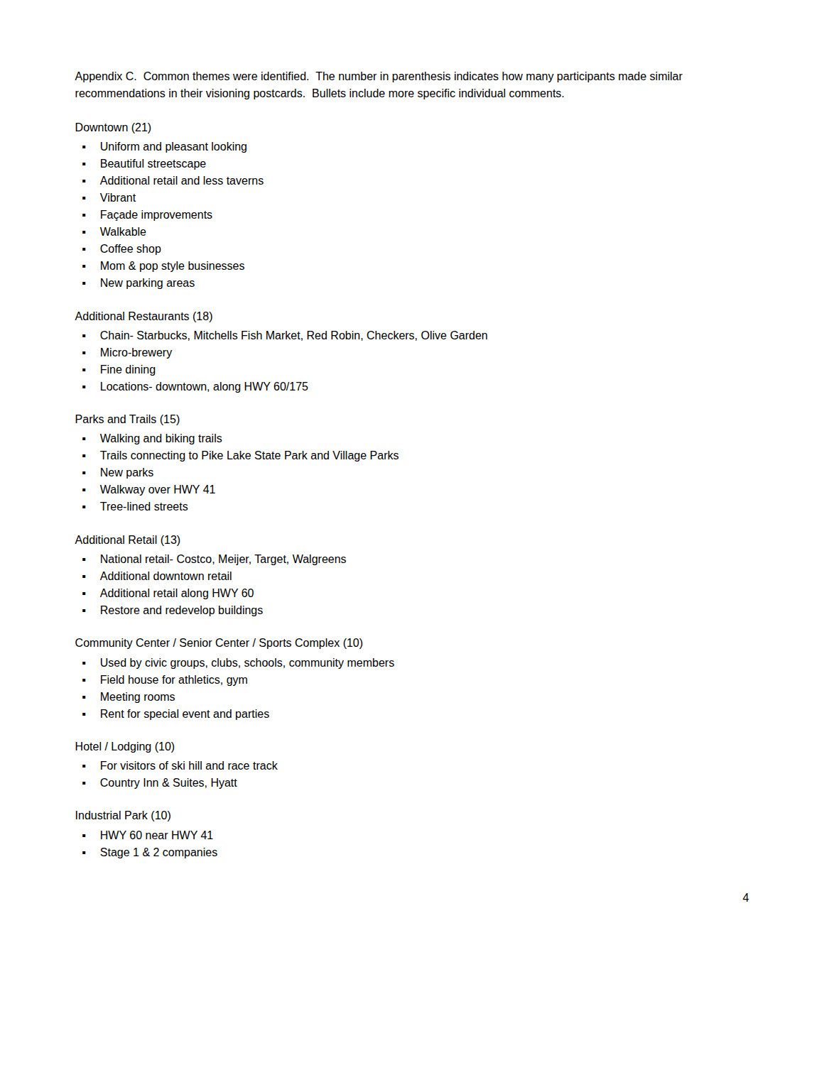Appendix C. Common themes were identified. The number in parenthesis indicates how many participants made similar recommendations in their visioning postcards. Bullets include more specific individual comments.
Downtown (21)
Uniform and pleasant looking
Beautiful streetscape
Additional retail and less taverns
Vibrant
Façade improvements
Walkable
Coffee shop
Mom & pop style businesses
New parking areas
Additional Restaurants (18)
Chain- Starbucks, Mitchells Fish Market, Red Robin, Checkers, Olive Garden
Micro-brewery
Fine dining
Locations- downtown, along HWY 60/175
Parks and Trails (15)
Walking and biking trails
Trails connecting to Pike Lake State Park and Village Parks
New parks
Walkway over HWY 41
Tree-lined streets
Additional Retail (13)
National retail- Costco, Meijer, Target, Walgreens
Additional downtown retail
Additional retail along HWY 60
Restore and redevelop buildings
Community Center / Senior Center / Sports Complex (10)
Used by civic groups, clubs, schools, community members
Field house for athletics, gym
Meeting rooms
Rent for special event and parties
Hotel / Lodging (10)
For visitors of ski hill and race track
Country Inn & Suites, Hyatt
Industrial Park (10)
HWY 60 near HWY 41
Stage 1 & 2 companies
4